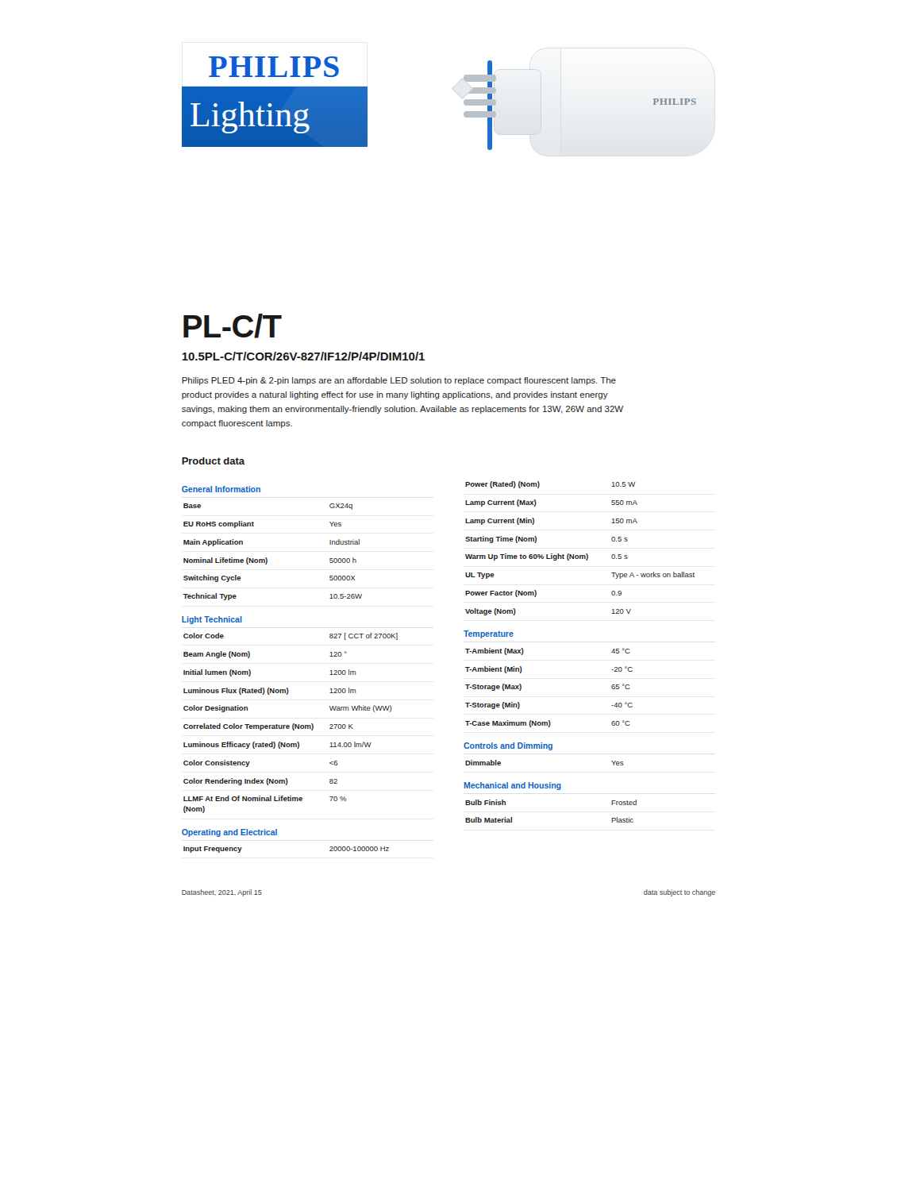PHILIPS
Lighting
PHILIPS
PL-C/T
10.5PL-C/T/COR/26V-827/IF12/P/4P/DIM10/1
Philips PLED 4-pin & 2-pin lamps are an affordable LED solution to replace compact flourescent lamps. The product provides a natural lighting effect for use in many lighting applications, and provides instant energy savings, making them an environmentally-friendly solution. Available as replacements for 13W, 26W and 32W compact fluorescent lamps.
Product data
General Information
| Base | GX24q |
| EU RoHS compliant | Yes |
| Main Application | Industrial |
| Nominal Lifetime (Nom) | 50000 h |
| Switching Cycle | 50000X |
| Technical Type | 10.5-26W |
Light Technical
| Color Code | 827 [ CCT of 2700K] |
| Beam Angle (Nom) | 120 ° |
| Initial lumen (Nom) | 1200 lm |
| Luminous Flux (Rated) (Nom) | 1200 lm |
| Color Designation | Warm White (WW) |
| Correlated Color Temperature (Nom) | 2700 K |
| Luminous Efficacy (rated) (Nom) | 114.00 lm/W |
| Color Consistency | <6 |
| Color Rendering Index (Nom) | 82 |
| LLMF At End Of Nominal Lifetime (Nom) | 70 % |
Operating and Electrical
| Input Frequency | 20000-100000 Hz |
| Power (Rated) (Nom) | 10.5 W |
| Lamp Current (Max) | 550 mA |
| Lamp Current (Min) | 150 mA |
| Starting Time (Nom) | 0.5 s |
| Warm Up Time to 60% Light (Nom) | 0.5 s |
| UL Type | Type A - works on ballast |
| Power Factor (Nom) | 0.9 |
| Voltage (Nom) | 120 V |
Temperature
| T-Ambient (Max) | 45 °C |
| T-Ambient (Min) | -20 °C |
| T-Storage (Max) | 65 °C |
| T-Storage (Min) | -40 °C |
| T-Case Maximum (Nom) | 60 °C |
Controls and Dimming
| Dimmable | Yes |
Mechanical and Housing
| Bulb Finish | Frosted |
| Bulb Material | Plastic |
Datasheet, 2021, April 15
data subject to change